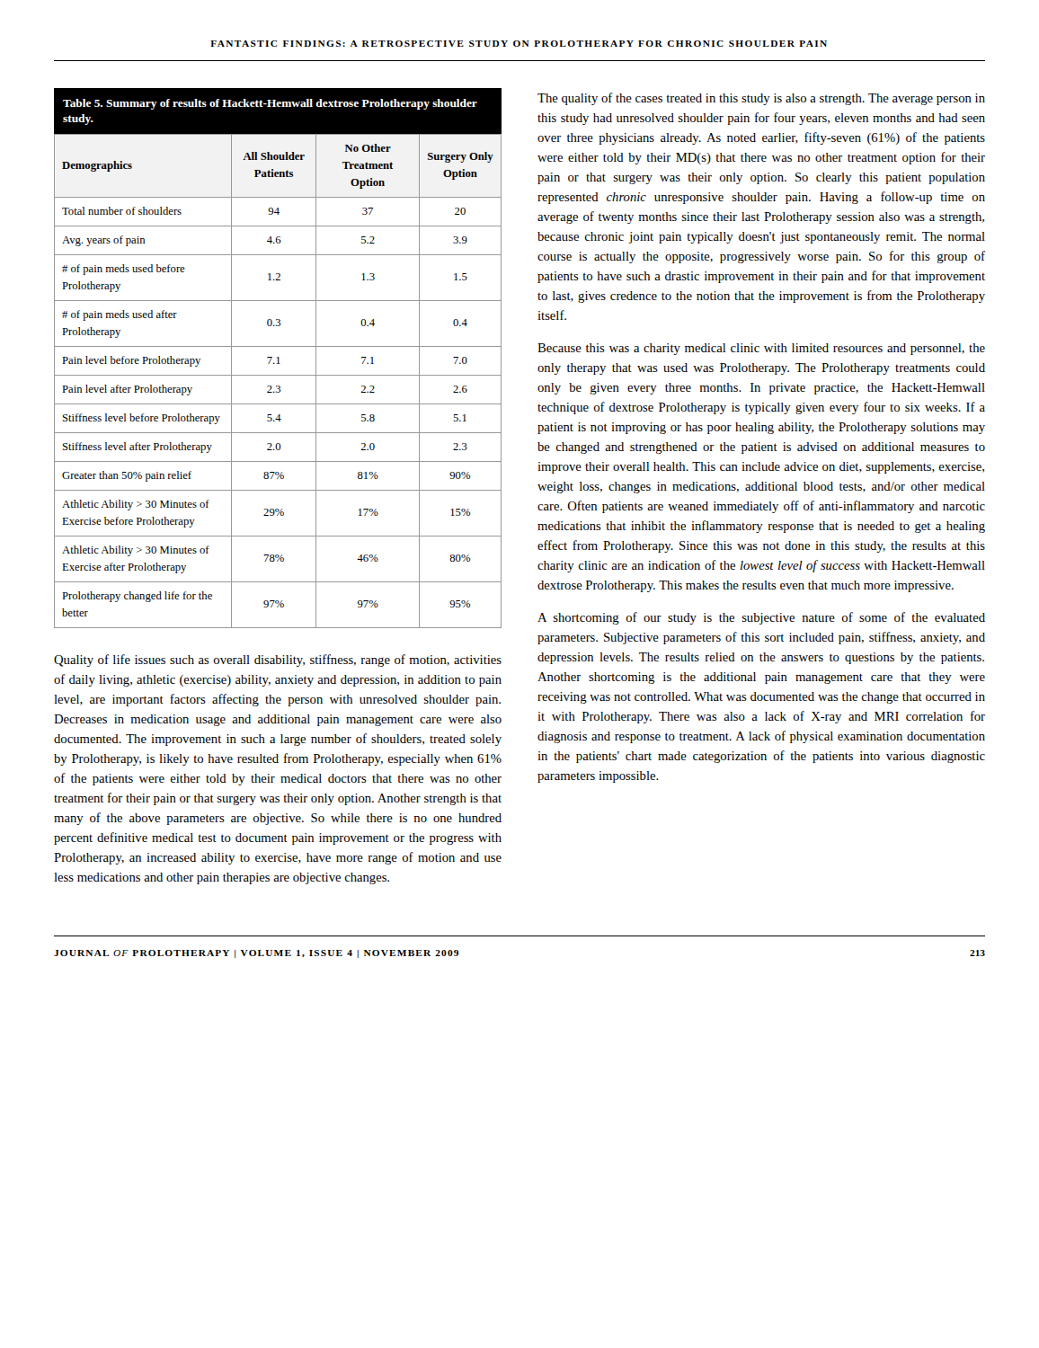Fantastic Findings: A Retrospective Study on Prolotherapy for Chronic Shoulder Pain
Table 5. Summary of results of Hackett-Hemwall dextrose Prolotherapy shoulder study.
| Demographics | All Shoulder Patients | No Other Treatment Option | Surgery Only Option |
| --- | --- | --- | --- |
| Total number of shoulders | 94 | 37 | 20 |
| Avg. years of pain | 4.6 | 5.2 | 3.9 |
| # of pain meds used before Prolotherapy | 1.2 | 1.3 | 1.5 |
| # of pain meds used after Prolotherapy | 0.3 | 0.4 | 0.4 |
| Pain level before Prolotherapy | 7.1 | 7.1 | 7.0 |
| Pain level after Prolotherapy | 2.3 | 2.2 | 2.6 |
| Stiffness level before Prolotherapy | 5.4 | 5.8 | 5.1 |
| Stiffness level after Prolotherapy | 2.0 | 2.0 | 2.3 |
| Greater than 50% pain relief | 87% | 81% | 90% |
| Athletic Ability > 30 Minutes of Exercise before Prolotherapy | 29% | 17% | 15% |
| Athletic Ability > 30 Minutes of Exercise after Prolotherapy | 78% | 46% | 80% |
| Prolotherapy changed life for the better | 97% | 97% | 95% |
Quality of life issues such as overall disability, stiffness, range of motion, activities of daily living, athletic (exercise) ability, anxiety and depression, in addition to pain level, are important factors affecting the person with unresolved shoulder pain. Decreases in medication usage and additional pain management care were also documented. The improvement in such a large number of shoulders, treated solely by Prolotherapy, is likely to have resulted from Prolotherapy, especially when 61% of the patients were either told by their medical doctors that there was no other treatment for their pain or that surgery was their only option. Another strength is that many of the above parameters are objective. So while there is no one hundred percent definitive medical test to document pain improvement or the progress with Prolotherapy, an increased ability to exercise, have more range of motion and use less medications and other pain therapies are objective changes.
The quality of the cases treated in this study is also a strength. The average person in this study had unresolved shoulder pain for four years, eleven months and had seen over three physicians already. As noted earlier, fifty-seven (61%) of the patients were either told by their MD(s) that there was no other treatment option for their pain or that surgery was their only option. So clearly this patient population represented chronic unresponsive shoulder pain. Having a follow-up time on average of twenty months since their last Prolotherapy session also was a strength, because chronic joint pain typically doesn't just spontaneously remit. The normal course is actually the opposite, progressively worse pain. So for this group of patients to have such a drastic improvement in their pain and for that improvement to last, gives credence to the notion that the improvement is from the Prolotherapy itself.
Because this was a charity medical clinic with limited resources and personnel, the only therapy that was used was Prolotherapy. The Prolotherapy treatments could only be given every three months. In private practice, the Hackett-Hemwall technique of dextrose Prolotherapy is typically given every four to six weeks. If a patient is not improving or has poor healing ability, the Prolotherapy solutions may be changed and strengthened or the patient is advised on additional measures to improve their overall health. This can include advice on diet, supplements, exercise, weight loss, changes in medications, additional blood tests, and/or other medical care. Often patients are weaned immediately off of anti-inflammatory and narcotic medications that inhibit the inflammatory response that is needed to get a healing effect from Prolotherapy. Since this was not done in this study, the results at this charity clinic are an indication of the lowest level of success with Hackett-Hemwall dextrose Prolotherapy. This makes the results even that much more impressive.
A shortcoming of our study is the subjective nature of some of the evaluated parameters. Subjective parameters of this sort included pain, stiffness, anxiety, and depression levels. The results relied on the answers to questions by the patients. Another shortcoming is the additional pain management care that they were receiving was not controlled. What was documented was the change that occurred in it with Prolotherapy. There was also a lack of X-ray and MRI correlation for diagnosis and response to treatment. A lack of physical examination documentation in the patients' chart made categorization of the patients into various diagnostic parameters impossible.
Journal of Prolotherapy | Volume 1, Issue 4 | November 2009 213